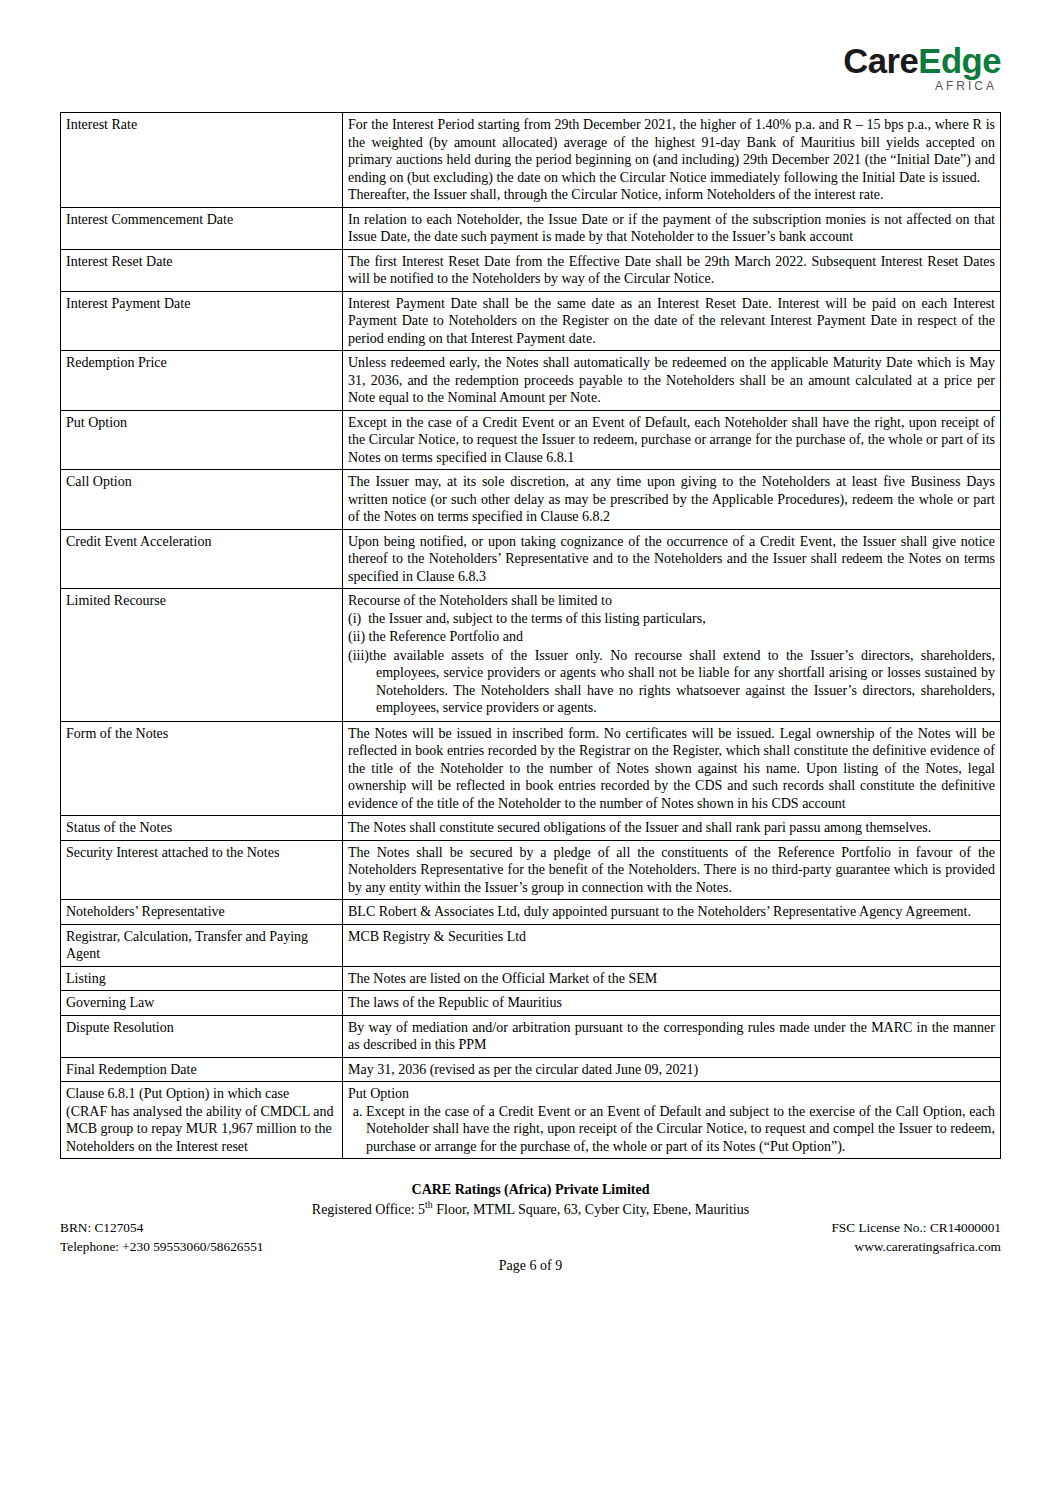Care Edge AFRICA
| Interest Rate | For the Interest Period starting from 29th December 2021, the higher of 1.40% p.a. and R – 15 bps p.a., where R is the weighted (by amount allocated) average of the highest 91-day Bank of Mauritius bill yields accepted on primary auctions held during the period beginning on (and including) 29th December 2021 (the “Initial Date”) and ending on (but excluding) the date on which the Circular Notice immediately following the Initial Date is issued. Thereafter, the Issuer shall, through the Circular Notice, inform Noteholders of the interest rate. |
| Interest Commencement Date | In relation to each Noteholder, the Issue Date or if the payment of the subscription monies is not affected on that Issue Date, the date such payment is made by that Noteholder to the Issuer’s bank account |
| Interest Reset Date | The first Interest Reset Date from the Effective Date shall be 29th March 2022. Subsequent Interest Reset Dates will be notified to the Noteholders by way of the Circular Notice. |
| Interest Payment Date | Interest Payment Date shall be the same date as an Interest Reset Date. Interest will be paid on each Interest Payment Date to Noteholders on the Register on the date of the relevant Interest Payment Date in respect of the period ending on that Interest Payment date. |
| Redemption Price | Unless redeemed early, the Notes shall automatically be redeemed on the applicable Maturity Date which is May 31, 2036, and the redemption proceeds payable to the Noteholders shall be an amount calculated at a price per Note equal to the Nominal Amount per Note. |
| Put Option | Except in the case of a Credit Event or an Event of Default, each Noteholder shall have the right, upon receipt of the Circular Notice, to request the Issuer to redeem, purchase or arrange for the purchase of, the whole or part of its Notes on terms specified in Clause 6.8.1 |
| Call Option | The Issuer may, at its sole discretion, at any time upon giving to the Noteholders at least five Business Days written notice (or such other delay as may be prescribed by the Applicable Procedures), redeem the whole or part of the Notes on terms specified in Clause 6.8.2 |
| Credit Event Acceleration | Upon being notified, or upon taking cognizance of the occurrence of a Credit Event, the Issuer shall give notice thereof to the Noteholders’ Representative and to the Noteholders and the Issuer shall redeem the Notes on terms specified in Clause 6.8.3 |
| Limited Recourse | Recourse of the Noteholders shall be limited to (i) the Issuer and, subject to the terms of this listing particulars, (ii) the Reference Portfolio and (iii)the available assets of the Issuer only. No recourse shall extend to the Issuer’s directors, shareholders, employees, service providers or agents who shall not be liable for any shortfall arising or losses sustained by Noteholders. The Noteholders shall have no rights whatsoever against the Issuer’s directors, shareholders, employees, service providers or agents. |
| Form of the Notes | The Notes will be issued in inscribed form. No certificates will be issued. Legal ownership of the Notes will be reflected in book entries recorded by the Registrar on the Register, which shall constitute the definitive evidence of the title of the Noteholder to the number of Notes shown against his name. Upon listing of the Notes, legal ownership will be reflected in book entries recorded by the CDS and such records shall constitute the definitive evidence of the title of the Noteholder to the number of Notes shown in his CDS account |
| Status of the Notes | The Notes shall constitute secured obligations of the Issuer and shall rank pari passu among themselves. |
| Security Interest attached to the Notes | The Notes shall be secured by a pledge of all the constituents of the Reference Portfolio in favour of the Noteholders Representative for the benefit of the Noteholders. There is no third-party guarantee which is provided by any entity within the Issuer’s group in connection with the Notes. |
| Noteholders’ Representative | BLC Robert & Associates Ltd, duly appointed pursuant to the Noteholders’ Representative Agency Agreement. |
| Registrar, Calculation, Transfer and Paying Agent | MCB Registry & Securities Ltd |
| Listing | The Notes are listed on the Official Market of the SEM |
| Governing Law | The laws of the Republic of Mauritius |
| Dispute Resolution | By way of mediation and/or arbitration pursuant to the corresponding rules made under the MARC in the manner as described in this PPM |
| Final Redemption Date | May 31, 2036 (revised as per the circular dated June 09, 2021) |
| Clause 6.8.1 (Put Option) in which case (CRAF has analysed the ability of CMDCL and MCB group to repay MUR 1,967 million to the Noteholders on the Interest reset | Put Option Except in the case of a Credit Event or an Event of Default and subject to the exercise of the Call Option, each Noteholder shall have the right, upon receipt of the Circular Notice, to request and compel the Issuer to redeem, purchase or arrange for the purchase of, the whole or part of its Notes (“Put Option”). |
CARE Ratings (Africa) Private Limited
Registered Office: 5th Floor, MTML Square, 63, Cyber City, Ebene, Mauritius
BRN: C127054
FSC License No.: CR14000001
Telephone: +230 59553060/58626551
www.careratingsafrica.com
Page 6 of 9